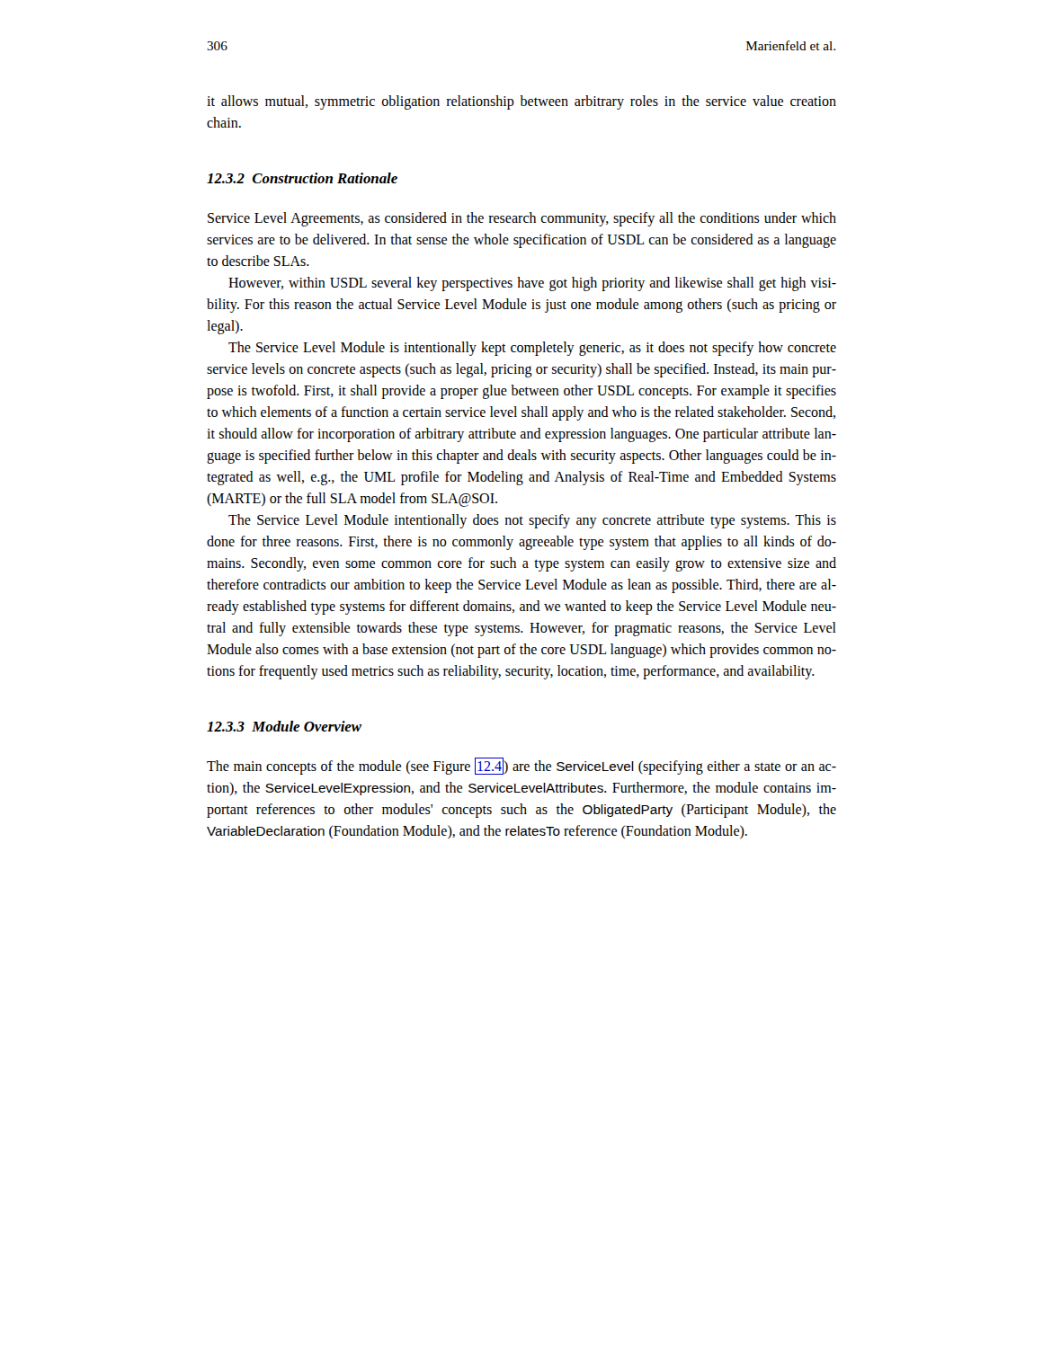306 Marienfeld et al.
it allows mutual, symmetric obligation relationship between arbitrary roles in the service value creation chain.
12.3.2 Construction Rationale
Service Level Agreements, as considered in the research community, specify all the conditions under which services are to be delivered. In that sense the whole specification of USDL can be considered as a language to describe SLAs.
However, within USDL several key perspectives have got high priority and likewise shall get high visibility. For this reason the actual Service Level Module is just one module among others (such as pricing or legal).
The Service Level Module is intentionally kept completely generic, as it does not specify how concrete service levels on concrete aspects (such as legal, pricing or security) shall be specified. Instead, its main purpose is twofold. First, it shall provide a proper glue between other USDL concepts. For example it specifies to which elements of a function a certain service level shall apply and who is the related stakeholder. Second, it should allow for incorporation of arbitrary attribute and expression languages. One particular attribute language is specified further below in this chapter and deals with security aspects. Other languages could be integrated as well, e.g., the UML profile for Modeling and Analysis of Real-Time and Embedded Systems (MARTE) or the full SLA model from SLA@SOI.
The Service Level Module intentionally does not specify any concrete attribute type systems. This is done for three reasons. First, there is no commonly agreeable type system that applies to all kinds of domains. Secondly, even some common core for such a type system can easily grow to extensive size and therefore contradicts our ambition to keep the Service Level Module as lean as possible. Third, there are already established type systems for different domains, and we wanted to keep the Service Level Module neutral and fully extensible towards these type systems. However, for pragmatic reasons, the Service Level Module also comes with a base extension (not part of the core USDL language) which provides common notions for frequently used metrics such as reliability, security, location, time, performance, and availability.
12.3.3 Module Overview
The main concepts of the module (see Figure 12.4) are the ServiceLevel (specifying either a state or an action), the ServiceLevelExpression, and the ServiceLevelAttributes. Furthermore, the module contains important references to other modules' concepts such as the ObligatedParty (Participant Module), the VariableDeclaration (Foundation Module), and the relatesTo reference (Foundation Module).